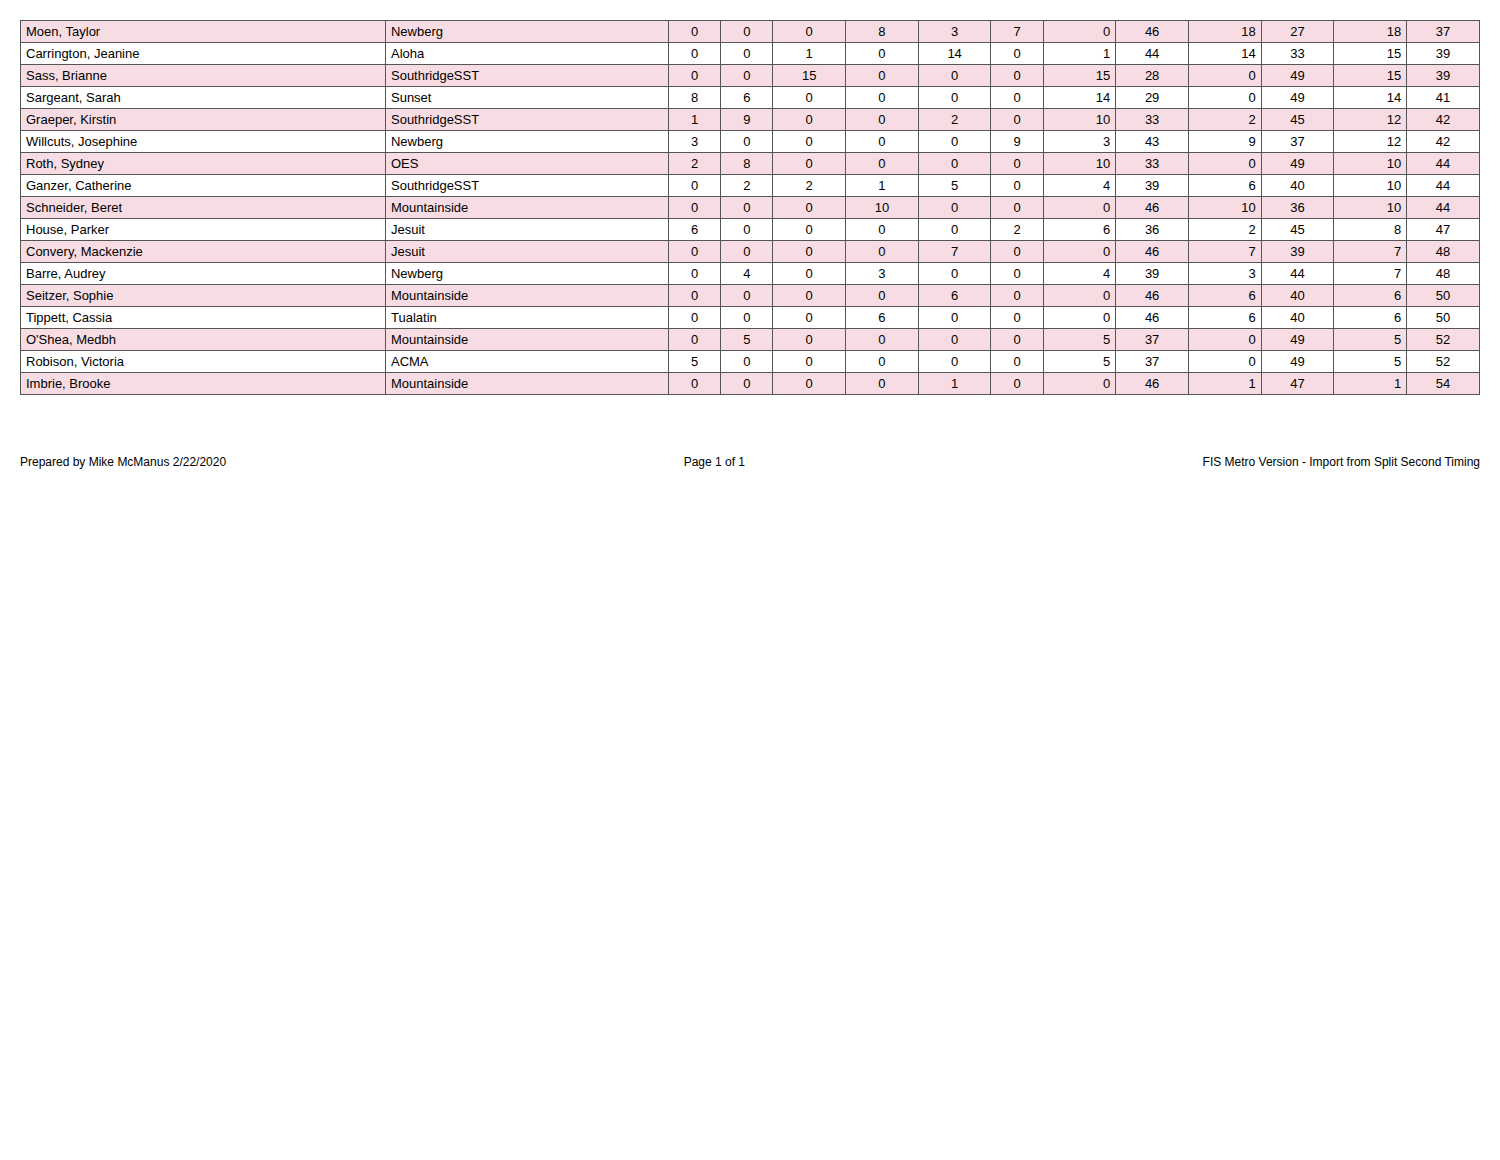| Moen, Taylor | Newberg | 0 | 0 | 0 | 8 | 3 | 7 | 0 | 46 | 18 | 27 | 18 | 37 |
| Carrington, Jeanine | Aloha | 0 | 0 | 1 | 0 | 14 | 0 | 1 | 44 | 14 | 33 | 15 | 39 |
| Sass, Brianne | SouthridgeSST | 0 | 0 | 15 | 0 | 0 | 0 | 15 | 28 | 0 | 49 | 15 | 39 |
| Sargeant, Sarah | Sunset | 8 | 6 | 0 | 0 | 0 | 0 | 14 | 29 | 0 | 49 | 14 | 41 |
| Graeper, Kirstin | SouthridgeSST | 1 | 9 | 0 | 0 | 2 | 0 | 10 | 33 | 2 | 45 | 12 | 42 |
| Willcuts, Josephine | Newberg | 3 | 0 | 0 | 0 | 0 | 9 | 3 | 43 | 9 | 37 | 12 | 42 |
| Roth, Sydney | OES | 2 | 8 | 0 | 0 | 0 | 0 | 10 | 33 | 0 | 49 | 10 | 44 |
| Ganzer, Catherine | SouthridgeSST | 0 | 2 | 2 | 1 | 5 | 0 | 4 | 39 | 6 | 40 | 10 | 44 |
| Schneider, Beret | Mountainside | 0 | 0 | 0 | 10 | 0 | 0 | 0 | 46 | 10 | 36 | 10 | 44 |
| House, Parker | Jesuit | 6 | 0 | 0 | 0 | 0 | 2 | 6 | 36 | 2 | 45 | 8 | 47 |
| Convery, Mackenzie | Jesuit | 0 | 0 | 0 | 0 | 7 | 0 | 0 | 46 | 7 | 39 | 7 | 48 |
| Barre, Audrey | Newberg | 0 | 4 | 0 | 3 | 0 | 0 | 4 | 39 | 3 | 44 | 7 | 48 |
| Seitzer, Sophie | Mountainside | 0 | 0 | 0 | 0 | 6 | 0 | 0 | 46 | 6 | 40 | 6 | 50 |
| Tippett, Cassia | Tualatin | 0 | 0 | 0 | 6 | 0 | 0 | 0 | 46 | 6 | 40 | 6 | 50 |
| O'Shea, Medbh | Mountainside | 0 | 5 | 0 | 0 | 0 | 0 | 5 | 37 | 0 | 49 | 5 | 52 |
| Robison, Victoria | ACMA | 5 | 0 | 0 | 0 | 0 | 0 | 5 | 37 | 0 | 49 | 5 | 52 |
| Imbrie, Brooke | Mountainside | 0 | 0 | 0 | 0 | 1 | 0 | 0 | 46 | 1 | 47 | 1 | 54 |
Prepared by Mike McManus 2/22/2020 Page 1 of 1 FIS Metro Version - Import from Split Second Timing